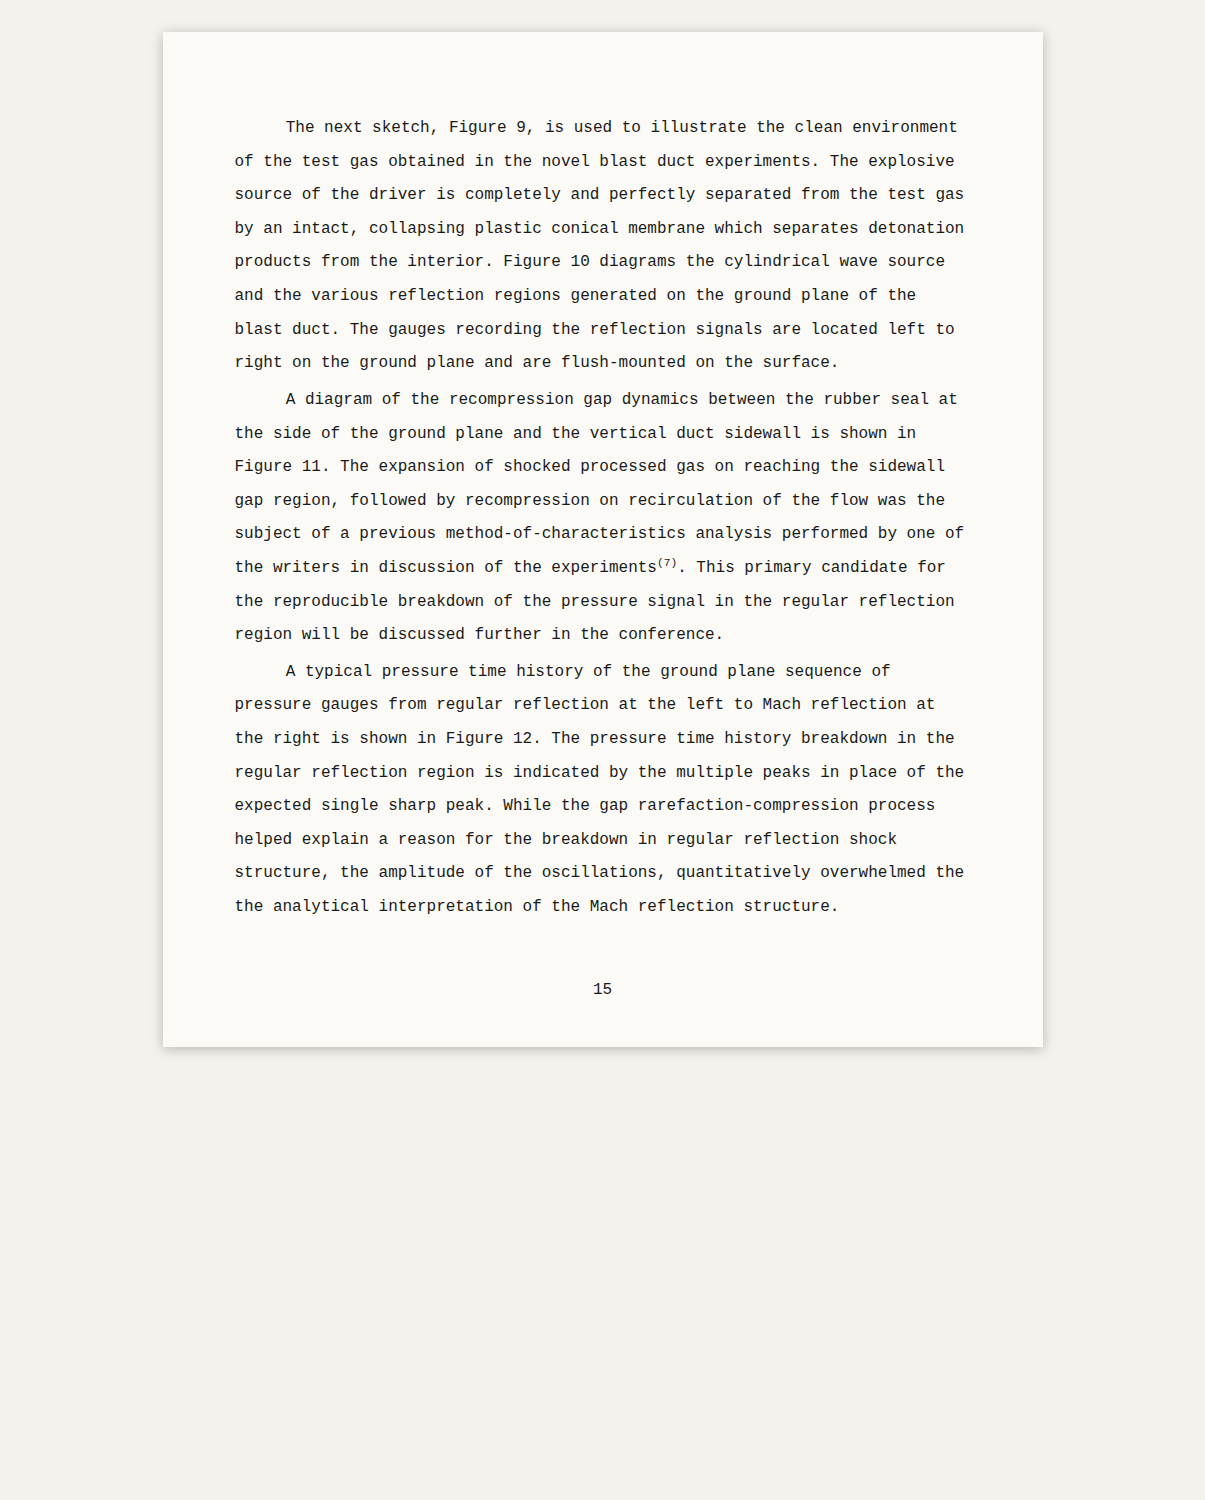The next sketch, Figure 9, is used to illustrate the clean environment of the test gas obtained in the novel blast duct experiments. The explosive source of the driver is completely and perfectly separated from the test gas by an intact, collapsing plastic conical membrane which separates detonation products from the interior. Figure 10 diagrams the cylindrical wave source and the various reflection regions generated on the ground plane of the blast duct. The gauges recording the reflection signals are located left to right on the ground plane and are flush-mounted on the surface.
A diagram of the recompression gap dynamics between the rubber seal at the side of the ground plane and the vertical duct sidewall is shown in Figure 11. The expansion of shocked processed gas on reaching the sidewall gap region, followed by recompression on recirculation of the flow was the subject of a previous method-of-characteristics analysis performed by one of the writers in discussion of the experiments(7). This primary candidate for the reproducible breakdown of the pressure signal in the regular reflection region will be discussed further in the conference.
A typical pressure time history of the ground plane sequence of pressure gauges from regular reflection at the left to Mach reflection at the right is shown in Figure 12. The pressure time history breakdown in the regular reflection region is indicated by the multiple peaks in place of the expected single sharp peak. While the gap rarefaction-compression process helped explain a reason for the breakdown in regular reflection shock structure, the amplitude of the oscillations, quantitatively overwhelmed the the analytical interpretation of the Mach reflection structure.
15